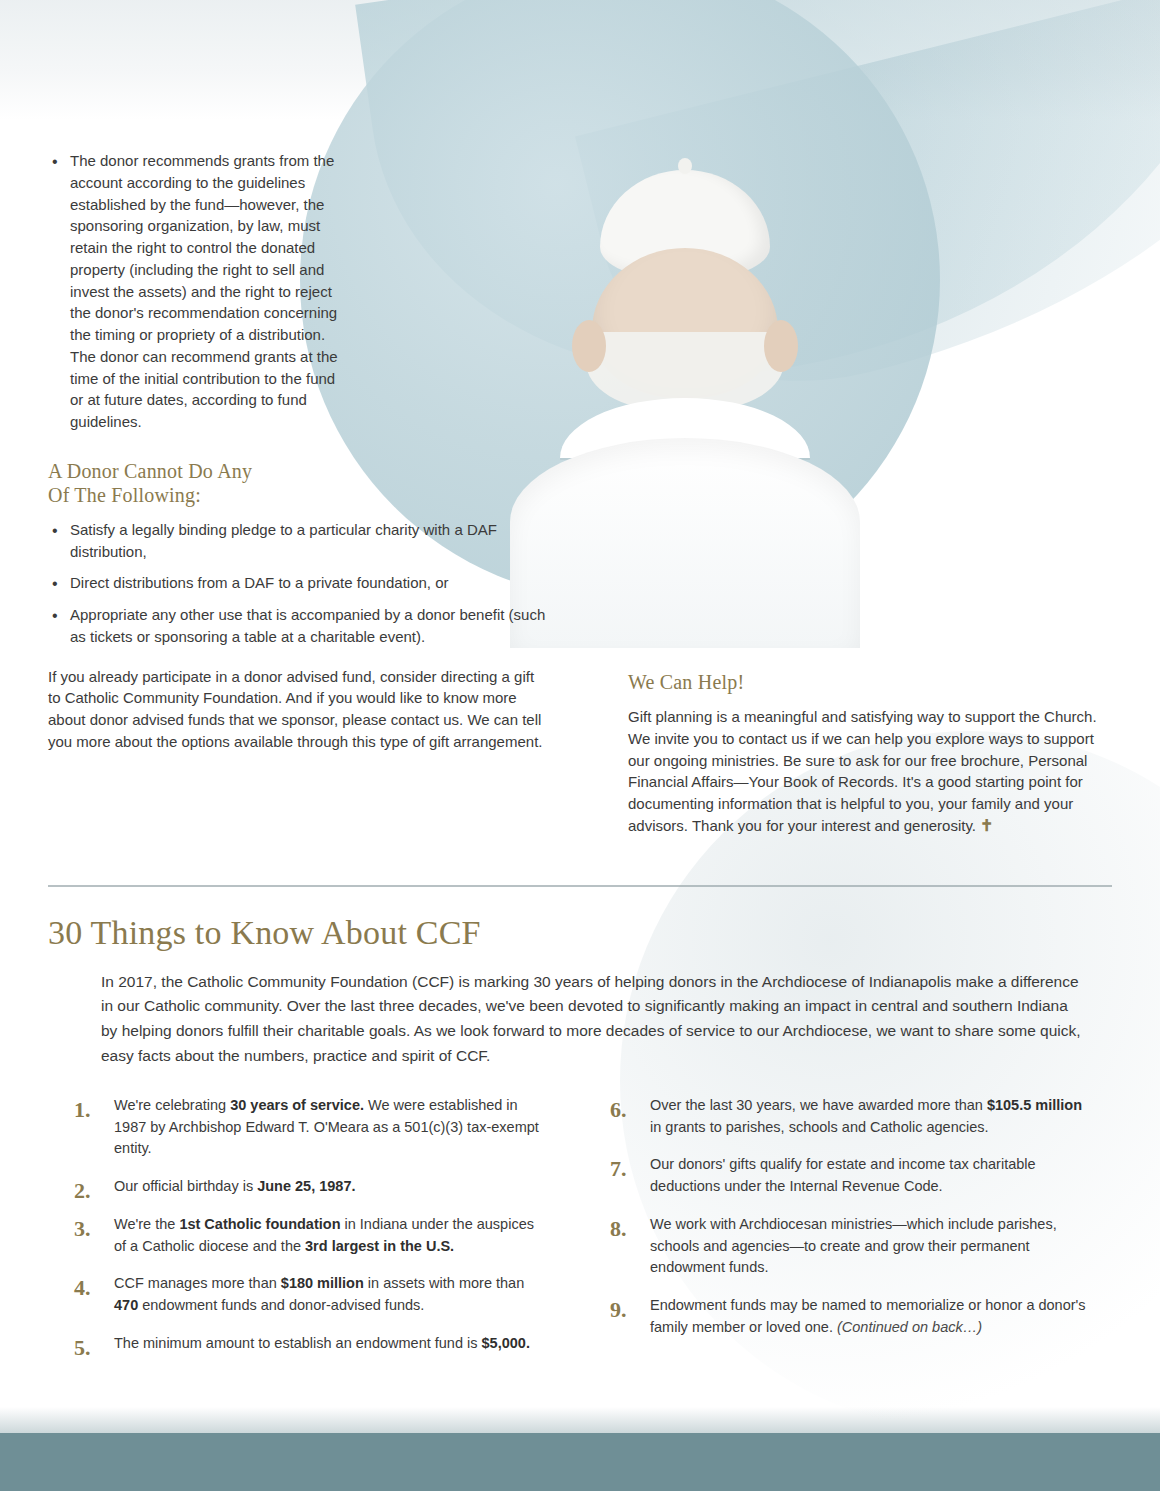The donor recommends grants from the account according to the guidelines established by the fund—however, the sponsoring organization, by law, must retain the right to control the donated property (including the right to sell and invest the assets) and the right to reject the donor's recommendation concerning the timing or propriety of a distribution. The donor can recommend grants at the time of the initial contribution to the fund or at future dates, according to fund guidelines.
A Donor Cannot Do Any
Of The Following:
Satisfy a legally binding pledge to a particular charity with a DAF distribution,
Direct distributions from a DAF to a private foundation, or
Appropriate any other use that is accompanied by a donor benefit (such as tickets or sponsoring a table at a charitable event).
If you already participate in a donor advised fund, consider directing a gift to Catholic Community Foundation. And if you would like to know more about donor advised funds that we sponsor, please contact us. We can tell you more about the options available through this type of gift arrangement.
We Can Help!
Gift planning is a meaningful and satisfying way to support the Church. We invite you to contact us if we can help you explore ways to support our ongoing ministries. Be sure to ask for our free brochure, Personal Financial Affairs—Your Book of Records. It's a good starting point for documenting information that is helpful to you, your family and your advisors. Thank you for your interest and generosity. ✝
30 Things to Know About CCF
In 2017, the Catholic Community Foundation (CCF) is marking 30 years of helping donors in the Archdiocese of Indianapolis make a difference in our Catholic community. Over the last three decades, we've been devoted to significantly making an impact in central and southern Indiana by helping donors fulfill their charitable goals. As we look forward to more decades of service to our Archdiocese, we want to share some quick, easy facts about the numbers, practice and spirit of CCF.
We're celebrating 30 years of service. We were established in 1987 by Archbishop Edward T. O'Meara as a 501(c)(3) tax-exempt entity.
Our official birthday is June 25, 1987.
We're the 1st Catholic foundation in Indiana under the auspices of a Catholic diocese and the 3rd largest in the U.S.
CCF manages more than $180 million in assets with more than 470 endowment funds and donor-advised funds.
The minimum amount to establish an endowment fund is $5,000.
Over the last 30 years, we have awarded more than $105.5 million in grants to parishes, schools and Catholic agencies.
Our donors' gifts qualify for estate and income tax charitable deductions under the Internal Revenue Code.
We work with Archdiocesan ministries—which include parishes, schools and agencies—to create and grow their permanent endowment funds.
Endowment funds may be named to memorialize or honor a donor's family member or loved one. (Continued on back…)